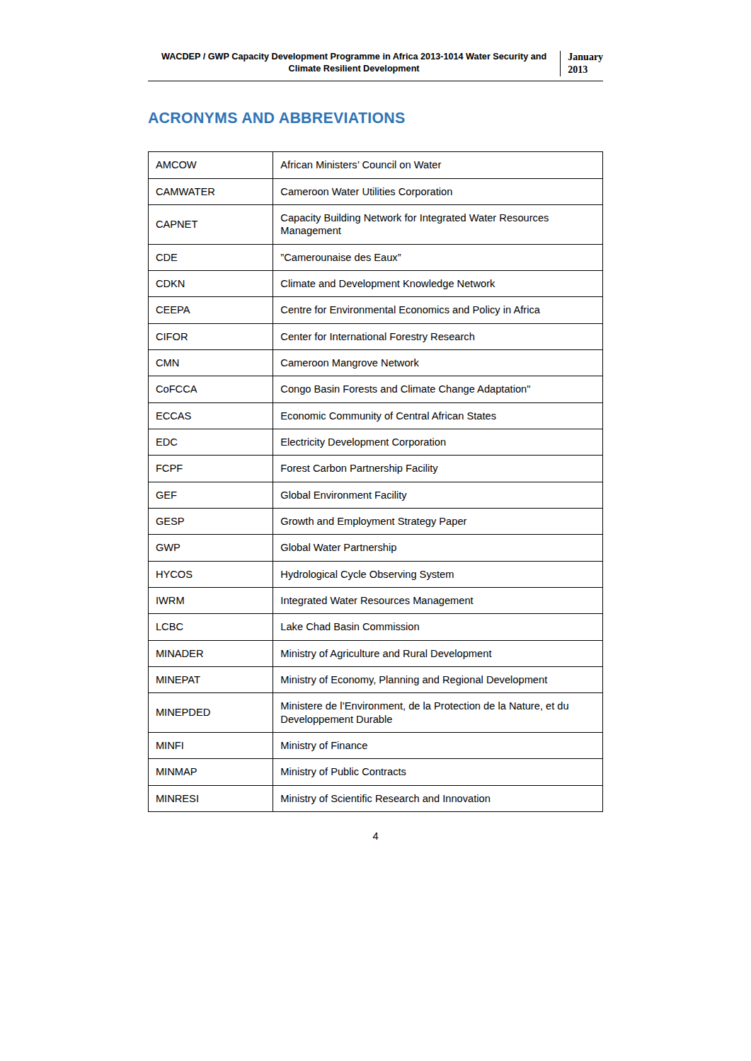WACDEP / GWP Capacity Development Programme in Africa 2013-1014 Water Security and Climate Resilient Development
January 2013
ACRONYMS AND ABBREVIATIONS
| AMCOW | African Ministers’ Council on Water |
| CAMWATER | Cameroon Water Utilities Corporation |
| CAPNET | Capacity Building Network for Integrated Water Resources Management |
| CDE | ”Camerounaise des Eaux” |
| CDKN | Climate and Development Knowledge Network |
| CEEPA | Centre for Environmental Economics and Policy in Africa |
| CIFOR | Center for International Forestry Research |
| CMN | Cameroon Mangrove Network |
| CoFCCA | Congo Basin Forests and Climate Change Adaptation" |
| ECCAS | Economic Community of Central African States |
| EDC | Electricity Development Corporation |
| FCPF | Forest Carbon Partnership Facility |
| GEF | Global Environment Facility |
| GESP | Growth and Employment Strategy Paper |
| GWP | Global Water Partnership |
| HYCOS | Hydrological Cycle Observing System |
| IWRM | Integrated Water Resources Management |
| LCBC | Lake Chad Basin Commission |
| MINADER | Ministry of Agriculture and Rural Development |
| MINEPAT | Ministry of Economy, Planning and Regional Development |
| MINEPDED | Ministere de l’Environment, de la Protection de la Nature, et du Developpement Durable |
| MINFI | Ministry of Finance |
| MINMAP | Ministry of Public Contracts |
| MINRESI | Ministry of Scientific Research and Innovation |
4